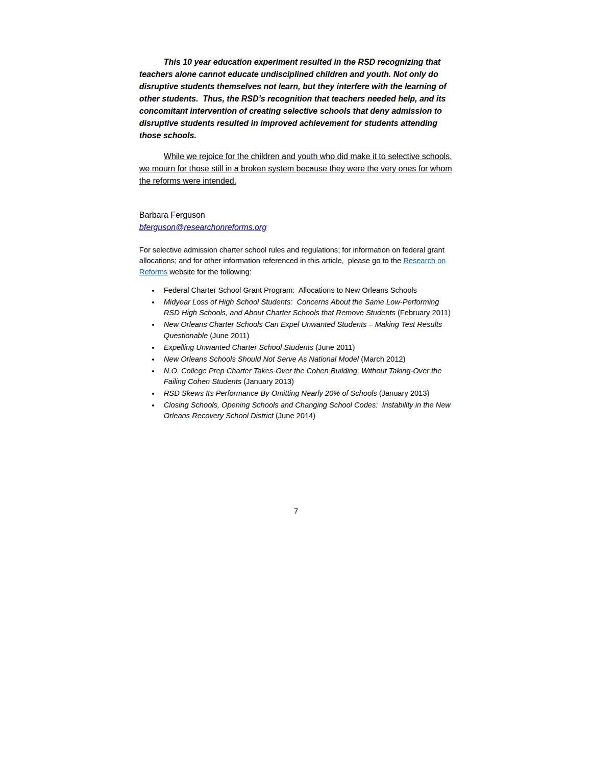This 10 year education experiment resulted in the RSD recognizing that teachers alone cannot educate undisciplined children and youth. Not only do disruptive students themselves not learn, but they interfere with the learning of other students. Thus, the RSD’s recognition that teachers needed help, and its concomitant intervention of creating selective schools that deny admission to disruptive students resulted in improved achievement for students attending those schools.
While we rejoice for the children and youth who did make it to selective schools, we mourn for those still in a broken system because they were the very ones for whom the reforms were intended.
Barbara Ferguson
bferguson@researchonreforms.org
For selective admission charter school rules and regulations; for information on federal grant allocations; and for other information referenced in this article, please go to the Research on Reforms website for the following:
Federal Charter School Grant Program: Allocations to New Orleans Schools
Midyear Loss of High School Students: Concerns About the Same Low-Performing RSD High Schools, and About Charter Schools that Remove Students (February 2011)
New Orleans Charter Schools Can Expel Unwanted Students – Making Test Results Questionable (June 2011)
Expelling Unwanted Charter School Students (June 2011)
New Orleans Schools Should Not Serve As National Model (March 2012)
N.O. College Prep Charter Takes-Over the Cohen Building, Without Taking-Over the Failing Cohen Students (January 2013)
RSD Skews Its Performance By Omitting Nearly 20% of Schools (January 2013)
Closing Schools, Opening Schools and Changing School Codes: Instability in the New Orleans Recovery School District (June 2014)
7